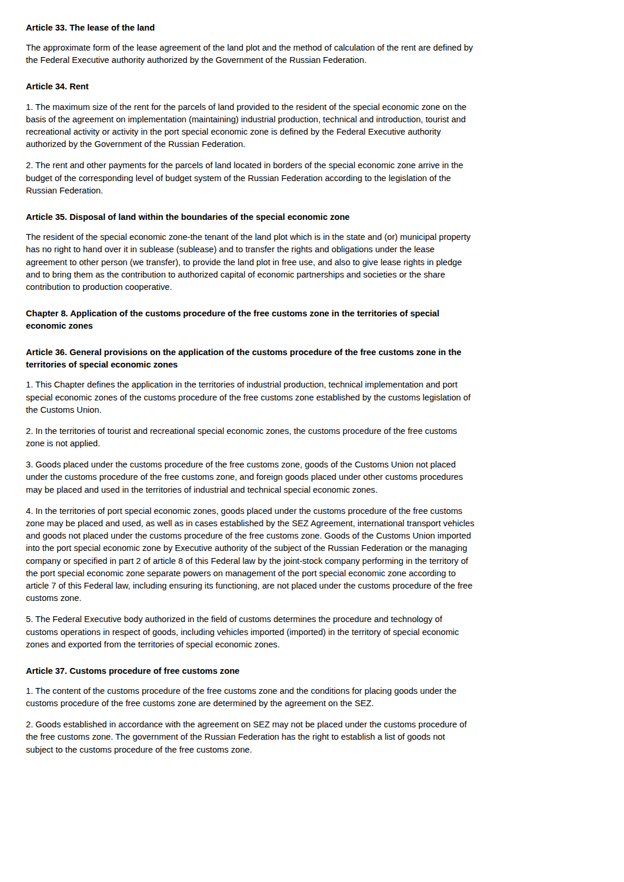Article 33. The lease of the land
The approximate form of the lease agreement of the land plot and the method of calculation of the rent are defined by the Federal Executive authority authorized by the Government of the Russian Federation.
Article 34. Rent
1. The maximum size of the rent for the parcels of land provided to the resident of the special economic zone on the basis of the agreement on implementation (maintaining) industrial production, technical and introduction, tourist and recreational activity or activity in the port special economic zone is defined by the Federal Executive authority authorized by the Government of the Russian Federation.
2. The rent and other payments for the parcels of land located in borders of the special economic zone arrive in the budget of the corresponding level of budget system of the Russian Federation according to the legislation of the Russian Federation.
Article 35. Disposal of land within the boundaries of the special economic zone
The resident of the special economic zone-the tenant of the land plot which is in the state and (or) municipal property has no right to hand over it in sublease (sublease) and to transfer the rights and obligations under the lease agreement to other person (we transfer), to provide the land plot in free use, and also to give lease rights in pledge and to bring them as the contribution to authorized capital of economic partnerships and societies or the share contribution to production cooperative.
Chapter 8. Application of the customs procedure of the free customs zone in the territories of special economic zones
Article 36. General provisions on the application of the customs procedure of the free customs zone in the territories of special economic zones
1. This Chapter defines the application in the territories of industrial production, technical implementation and port special economic zones of the customs procedure of the free customs zone established by the customs legislation of the Customs Union.
2. In the territories of tourist and recreational special economic zones, the customs procedure of the free customs zone is not applied.
3. Goods placed under the customs procedure of the free customs zone, goods of the Customs Union not placed under the customs procedure of the free customs zone, and foreign goods placed under other customs procedures may be placed and used in the territories of industrial and technical special economic zones.
4. In the territories of port special economic zones, goods placed under the customs procedure of the free customs zone may be placed and used, as well as in cases established by the SEZ Agreement, international transport vehicles and goods not placed under the customs procedure of the free customs zone. Goods of the Customs Union imported into the port special economic zone by Executive authority of the subject of the Russian Federation or the managing company or specified in part 2 of article 8 of this Federal law by the joint-stock company performing in the territory of the port special economic zone separate powers on management of the port special economic zone according to article 7 of this Federal law, including ensuring its functioning, are not placed under the customs procedure of the free customs zone.
5. The Federal Executive body authorized in the field of customs determines the procedure and technology of customs operations in respect of goods, including vehicles imported (imported) in the territory of special economic zones and exported from the territories of special economic zones.
Article 37. Customs procedure of free customs zone
1. The content of the customs procedure of the free customs zone and the conditions for placing goods under the customs procedure of the free customs zone are determined by the agreement on the SEZ.
2. Goods established in accordance with the agreement on SEZ may not be placed under the customs procedure of the free customs zone. The government of the Russian Federation has the right to establish a list of goods not subject to the customs procedure of the free customs zone.